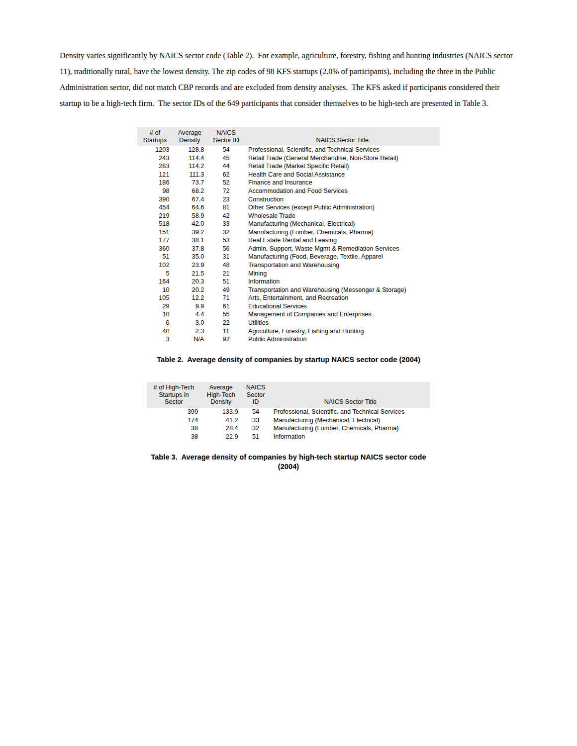Density varies significantly by NAICS sector code (Table 2). For example, agriculture, forestry, fishing and hunting industries (NAICS sector 11), traditionally rural, have the lowest density. The zip codes of 98 KFS startups (2.0% of participants), including the three in the Public Administration sector, did not match CBP records and are excluded from density analyses. The KFS asked if participants considered their startup to be a high-tech firm. The sector IDs of the 649 participants that consider themselves to be high-tech are presented in Table 3.
Table 2. Average density of companies by startup NAICS sector code (2004)
| # of Startups | Average Density | NAICS Sector ID | NAICS Sector Title |
| --- | --- | --- | --- |
| 1203 | 128.8 | 54 | Professional, Scientific, and Technical Services |
| 243 | 114.4 | 45 | Retail Trade (General Merchandise, Non-Store Retail) |
| 283 | 114.2 | 44 | Retail Trade (Market Specific Retail) |
| 121 | 111.3 | 62 | Health Care and Social Assistance |
| 186 | 73.7 | 52 | Finance and Insurance |
| 98 | 68.2 | 72 | Accommodation and Food Services |
| 390 | 67.4 | 23 | Construction |
| 454 | 64.6 | 81 | Other Services (except Public Administration) |
| 219 | 58.9 | 42 | Wholesale Trade |
| 518 | 42.0 | 33 | Manufacturing (Mechanical, Electrical) |
| 151 | 39.2 | 32 | Manufacturing (Lumber, Chemicals, Pharma) |
| 177 | 38.1 | 53 | Real Estate Rental and Leasing |
| 360 | 37.8 | 56 | Admin, Support, Waste Mgmt & Remediation Services |
| 51 | 35.0 | 31 | Manufacturing (Food, Beverage, Textile, Apparel |
| 102 | 23.9 | 48 | Transportation and Warehousing |
| 5 | 21.5 | 21 | Mining |
| 164 | 20.3 | 51 | Information |
| 10 | 20.2 | 49 | Transportation and Warehousing (Messenger & Storage) |
| 105 | 12.2 | 71 | Arts, Entertainment, and Recreation |
| 29 | 9.9 | 61 | Educational Services |
| 10 | 4.4 | 55 | Management of Companies and Enterprises |
| 6 | 3.0 | 22 | Utilities |
| 40 | 2.3 | 11 | Agriculture, Forestry, Fishing and Hunting |
| 3 | N/A | 92 | Public Administration |
Table 3. Average density of companies by high-tech startup NAICS sector code (2004)
| # of High-Tech Startups in Sector | Average High-Tech Density | NAICS Sector ID | NAICS Sector Title |
| --- | --- | --- | --- |
| 399 | 133.9 | 54 | Professional, Scientific, and Technical Services |
| 174 | 41.2 | 33 | Manufacturing (Mechanical, Electrical) |
| 38 | 28.4 | 32 | Manufacturing (Lumber, Chemicals, Pharma) |
| 38 | 22.9 | 51 | Information |